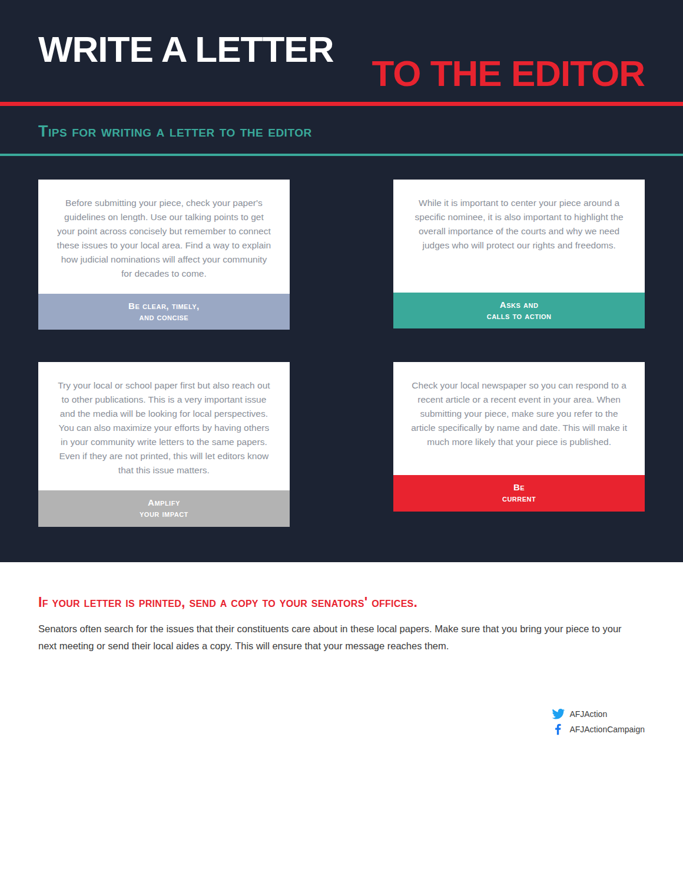Write a Letter to the Editor
Tips for Writing a Letter to the Editor
Before submitting your piece, check your paper's guidelines on length. Use our talking points to get your point across concisely but remember to connect these issues to your local area. Find a way to explain how judicial nominations will affect your community for decades to come.
Be Clear, Timely, And Concise
While it is important to center your piece around a specific nominee, it is also important to highlight the overall importance of the courts and why we need judges who will protect our rights and freedoms.
Asks and Calls to Action
Try your local or school paper first but also reach out to other publications. This is a very important issue and the media will be looking for local perspectives. You can also maximize your efforts by having others in your community write letters to the same papers. Even if they are not printed, this will let editors know that this issue matters.
Amplify Your Impact
Check your local newspaper so you can respond to a recent article or a recent event in your area. When submitting your piece, make sure you refer to the article specifically by name and date. This will make it much more likely that your piece is published.
Be Current
If your letter is printed, send a copy to your senators' offices.
Senators often search for the issues that their constituents care about in these local papers. Make sure that you bring your piece to your next meeting or send their local aides a copy. This will ensure that your message reaches them.
AFJAction
AFJActionCampaign